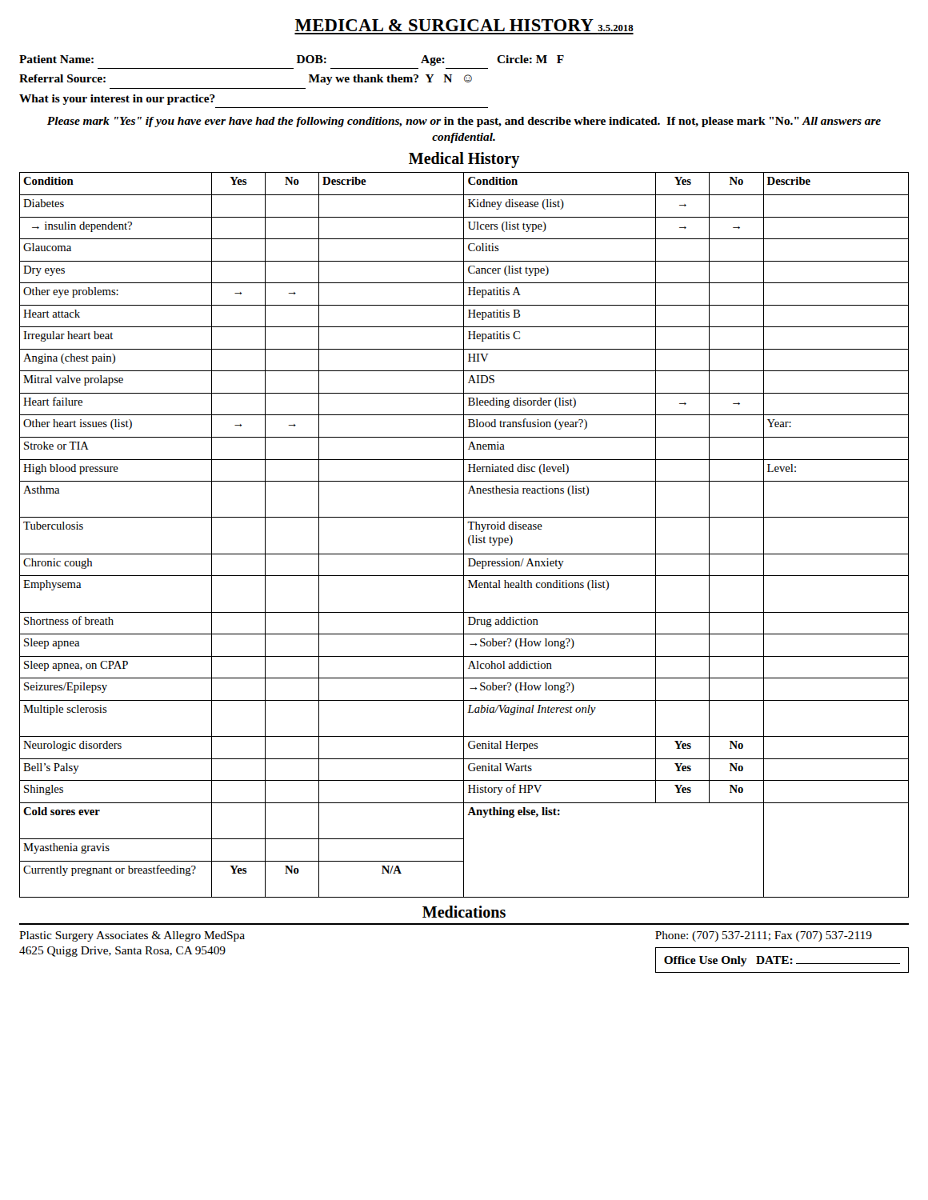MEDICAL & SURGICAL HISTORY 3.5.2018
Patient Name: DOB: Age: Circle: M F
Referral Source: May we thank them? Y N ☺
What is your interest in our practice?
Please mark "Yes" if you have ever have had the following conditions, now or in the past, and describe where indicated. If not, please mark "No." All answers are confidential.
Medical History
| Condition | Yes | No | Describe | Condition | Yes | No | Describe |
| --- | --- | --- | --- | --- | --- | --- | --- |
| Diabetes | | | | Kidney disease (list) | → | | |
| → insulin dependent? | | | | Ulcers (list type) | → | → | |
| Glaucoma | | | | Colitis | | | |
| Dry eyes | | | | Cancer (list type) | | | |
| Other eye problems: | → | → | | Hepatitis A | | | |
| Heart attack | | | | Hepatitis B | | | |
| Irregular heart beat | | | | Hepatitis C | | | |
| Angina (chest pain) | | | | HIV | | | |
| Mitral valve prolapse | | | | AIDS | | | |
| Heart failure | | | | Bleeding disorder (list) | → | → | |
| Other heart issues (list) | → | → | | Blood transfusion (year?) | | | Year: |
| Stroke or TIA | | | | Anemia | | | |
| High blood pressure | | | | Herniated disc (level) | | | Level: |
| Asthma | | | | Anesthesia reactions (list) | | | |
| Tuberculosis | | | | Thyroid disease (list type) | | | |
| Chronic cough | | | | Depression/ Anxiety | | | |
| Emphysema | | | | Mental health conditions (list) | | | |
| Shortness of breath | | | | Drug addiction | | | |
| Sleep apnea | | | | →Sober? (How long?) | | | |
| Sleep apnea, on CPAP | | | | Alcohol addiction | | | |
| Seizures/Epilepsy | | | | →Sober? (How long?) | | | |
| Multiple sclerosis | | | | Labia/Vaginal Interest only | | | |
| Neurologic disorders | | | | Genital Herpes | Yes | No | |
| Bell’s Palsy | | | | Genital Warts | Yes | No | |
| Shingles | | | | History of HPV | Yes | No | |
| Cold sores ever | | | | Anything else, list: | |
| Myasthenia gravis | | | |
| Currently pregnant or breastfeeding? | Yes | No | N/A |
Medications
Plastic Surgery Associates & Allegro MedSpa
4625 Quigg Drive, Santa Rosa, CA 95409
Phone: (707) 537-2111; Fax (707) 537-2119
Office Use Only DATE: